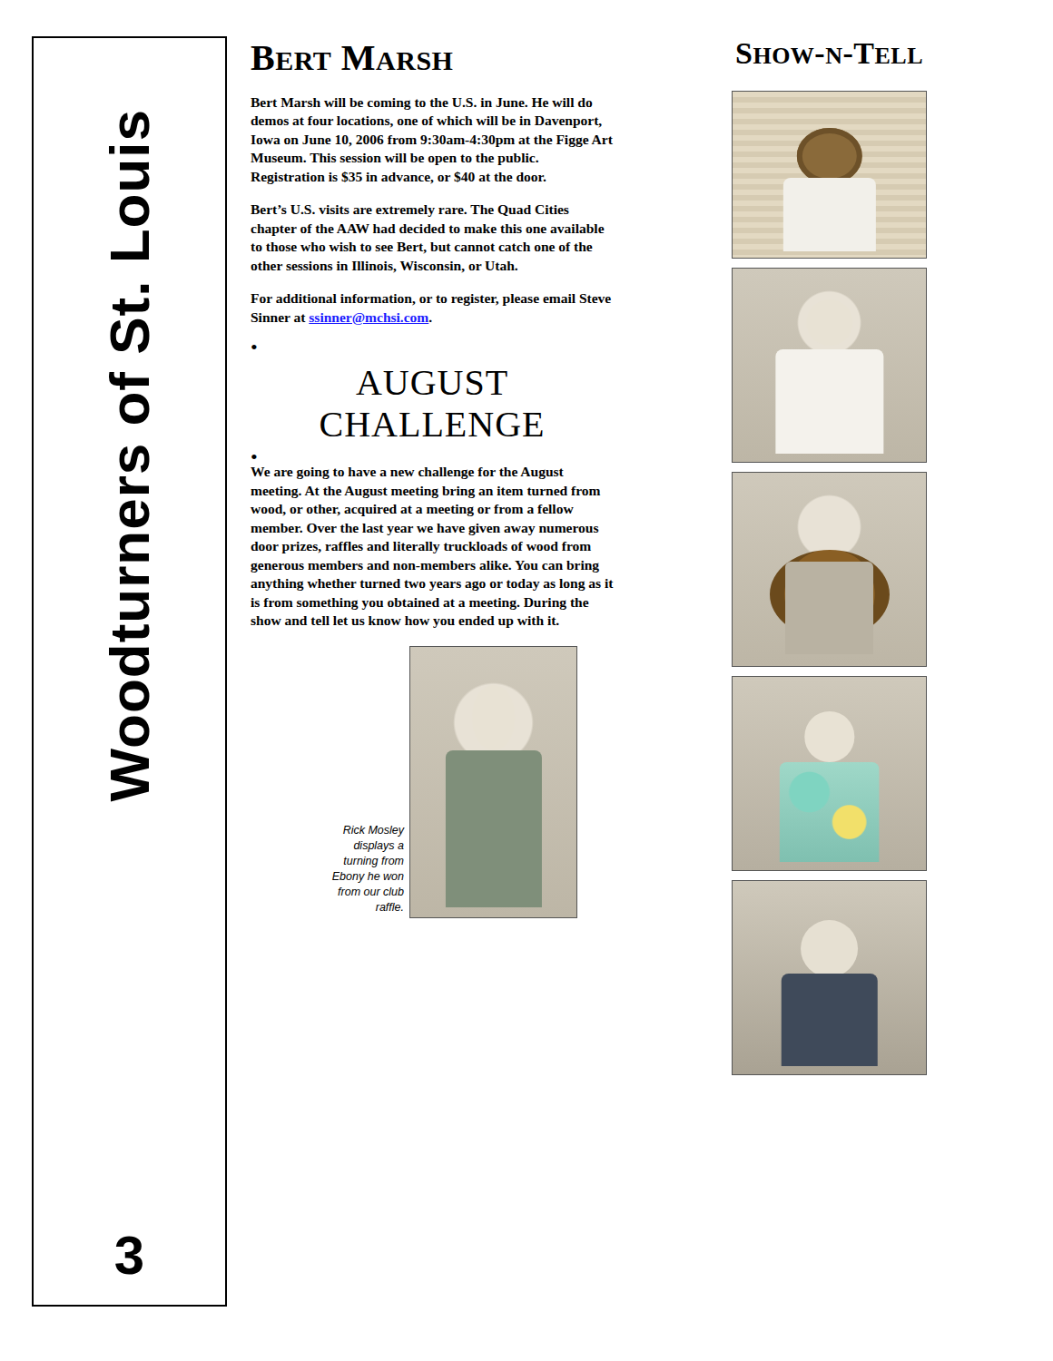Woodturners of St. Louis
3
BERT MARSH
Bert Marsh will be coming to the U.S. in June. He will do demos at four locations, one of which will be in Davenport, Iowa on June 10, 2006 from 9:30am-4:30pm at the Figge Art Museum. This session will be open to the public. Registration is $35 in advance, or $40 at the door.
Bert’s U.S. visits are extremely rare. The Quad Cities chapter of the AAW had decided to make this one available to those who wish to see Bert, but cannot catch one of the other sessions in Illinois, Wisconsin, or Utah.
For additional information, or to register, please email Steve Sinner at ssinner@mchsi.com.
•
AUGUST
CHALLENGE
•
We are going to have a new challenge for the August meeting. At the August meeting bring an item turned from wood, or other, acquired at a meeting or from a fellow member. Over the last year we have given away numerous door prizes, raffles and literally truckloads of wood from generous members and non-members alike. You can bring anything whether turned two years ago or today as long as it is from something you obtained at a meeting. During the show and tell let us know how you ended up with it.
Rick Mosley displays a turning from Ebony he won from our club raffle.
SHOW-N-TELL